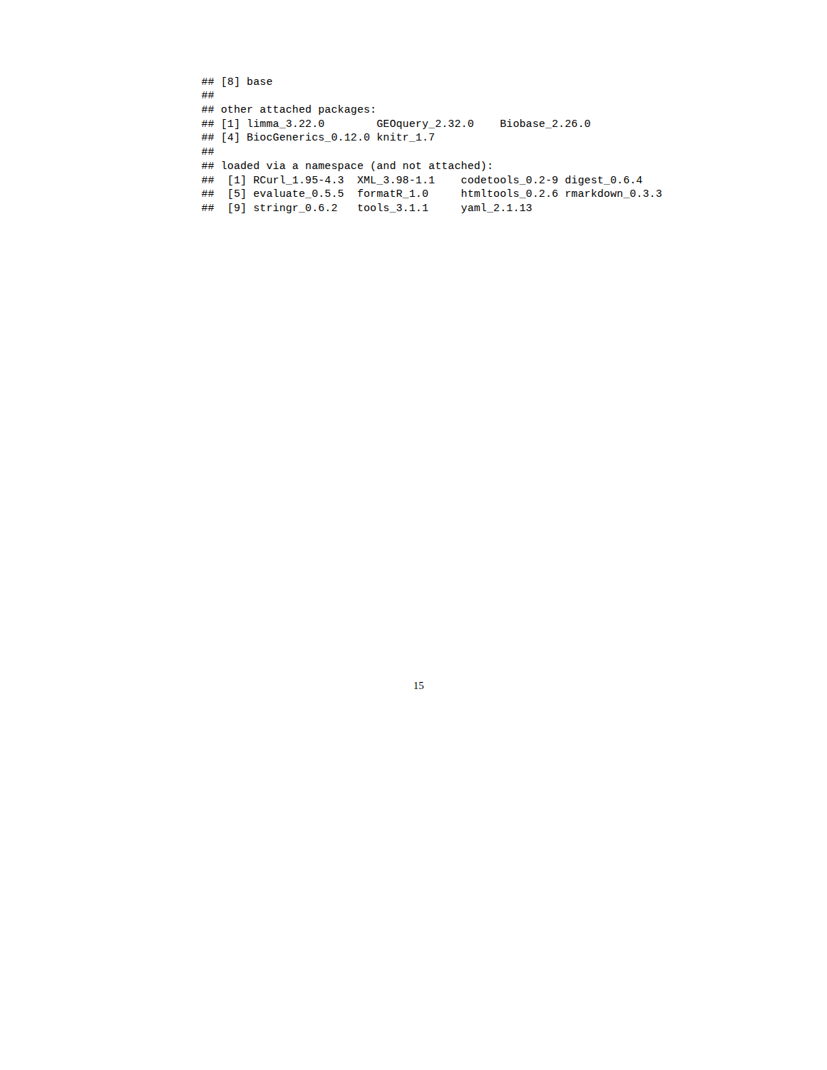## [8] base
## 
## other attached packages:
## [1] limma_3.22.0        GEOquery_2.32.0    Biobase_2.26.0
## [4] BiocGenerics_0.12.0 knitr_1.7
## 
## loaded via a namespace (and not attached):
##  [1] RCurl_1.95-4.3  XML_3.98-1.1    codetools_0.2-9 digest_0.6.4
##  [5] evaluate_0.5.5  formatR_1.0     htmltools_0.2.6 rmarkdown_0.3.3
##  [9] stringr_0.6.2   tools_3.1.1     yaml_2.1.13
15